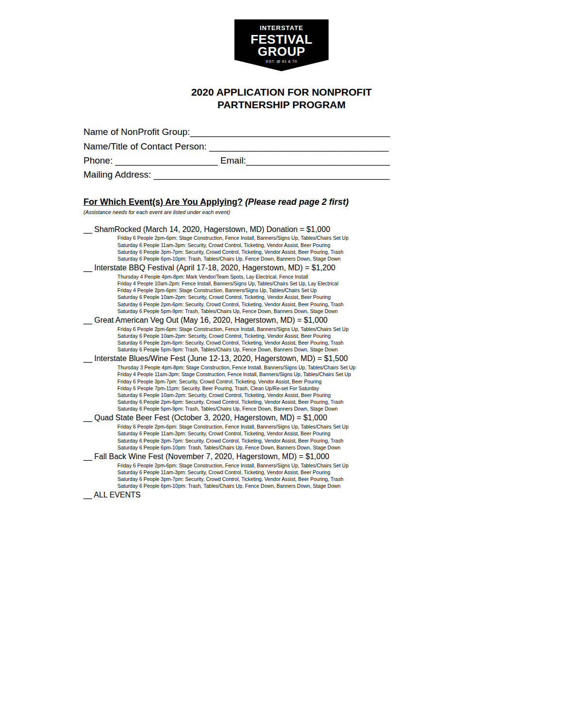INTERSTATE
FESTIVAL
GROUP
EST. @ 81 & 70
2020 APPLICATION FOR NONPROFIT
PARTNERSHIP PROGRAM
Name of NonProfit Group:_______________________________________
Name/Title of Contact Person: ___________________________________
Phone: ____________________ Email:____________________________
Mailing Address: ______________________________________________
For Which Event(s) Are You Applying? (Please read page 2 first)
(Assistance needs for each event are listed under each event)
__ ShamRocked (March 14, 2020, Hagerstown, MD) Donation = $1,000
Friday 6 People 2pm-6pm: Stage Construction, Fence Install, Banners/Signs Up, Tables/Chairs Set Up
Saturday 6 People 11am-3pm: Security, Crowd Control, Ticketing, Vendor Assist, Beer Pouring
Saturday 6 People 3pm-7pm: Security, Crowd Control, Ticketing, Vendor Assist, Beer Pouring, Trash
Saturday 6 People 6pm-10pm: Trash, Tables/Chairs Up, Fence Down, Banners Down, Stage Down
__ Interstate BBQ Festival (April 17-18, 2020, Hagerstown, MD) = $1,200
Thursday 4 People 4pm-8pm: Mark Vendor/Team Spots, Lay Electrical, Fence Install
Friday 4 People 10am-2pm: Fence Install, Banners/Signs Up, Tables/Chairs Set Up, Lay Electrical
Friday 4 People 2pm-6pm: Stage Construction, Banners/Signs Up, Tables/Chairs Set Up
Saturday 6 People 10am-2pm: Security, Crowd Control, Ticketing, Vendor Assist, Beer Pouring
Saturday 6 People 2pm-6pm: Security, Crowd Control, Ticketing, Vendor Assist, Beer Pouring, Trash
Saturday 6 People 5pm-9pm: Trash, Tables/Chairs Up, Fence Down, Banners Down, Stage Down
__ Great American Veg Out (May 16, 2020, Hagerstown, MD) = $1,000
Friday 6 People 2pm-6pm: Stage Construction, Fence Install, Banners/Signs Up, Tables/Chairs Set Up
Saturday 6 People 10am-2pm: Security, Crowd Control, Ticketing, Vendor Assist, Beer Pouring
Saturday 6 People 2pm-6pm: Security, Crowd Control, Ticketing, Vendor Assist, Beer Pouring, Trash
Saturday 6 People 5pm-9pm: Trash, Tables/Chairs Up, Fence Down, Banners Down, Stage Down
__ Interstate Blues/Wine Fest (June 12-13, 2020, Hagerstown, MD) = $1,500
Thursday 3 People 4pm-8pm: Stage Construction, Fence Install, Banners/Signs Up, Tables/Chairs Set Up
Friday 4 People 11am-3pm: Stage Construction, Fence Install, Banners/Signs Up, Tables/Chairs Set Up
Friday 6 People 3pm-7pm: Security, Crowd Control, Ticketing, Vendor Assist, Beer Pouring
Friday 6 People 7pm-11pm: Security, Beer Pouring, Trash, Clean Up/Re-set For Saturday
Saturday 6 People 10am-2pm: Security, Crowd Control, Ticketing, Vendor Assist, Beer Pouring
Saturday 6 People 2pm-6pm: Security, Crowd Control, Ticketing, Vendor Assist, Beer Pouring, Trash
Saturday 6 People 5pm-9pm: Trash, Tables/Chairs Up, Fence Down, Banners Down, Stage Down
__ Quad State Beer Fest (October 3, 2020, Hagerstown, MD) = $1,000
Friday 6 People 2pm-6pm: Stage Construction, Fence Install, Banners/Signs Up, Tables/Chairs Set Up
Saturday 6 People 11am-3pm: Security, Crowd Control, Ticketing, Vendor Assist, Beer Pouring
Saturday 6 People 3pm-7pm: Security, Crowd Control, Ticketing, Vendor Assist, Beer Pouring, Trash
Saturday 6 People 6pm-10pm: Trash, Tables/Chairs Up, Fence Down, Banners Down, Stage Down
__ Fall Back Wine Fest (November 7, 2020, Hagerstown, MD) = $1,000
Friday 6 People 2pm-6pm: Stage Construction, Fence Install, Banners/Signs Up, Tables/Chairs Set Up
Saturday 6 People 11am-3pm: Security, Crowd Control, Ticketing, Vendor Assist, Beer Pouring
Saturday 6 People 3pm-7pm: Security, Crowd Control, Ticketing, Vendor Assist, Beer Pouring, Trash
Saturday 6 People 6pm-10pm: Trash, Tables/Chairs Up, Fence Down, Banners Down, Stage Down
__ ALL EVENTS